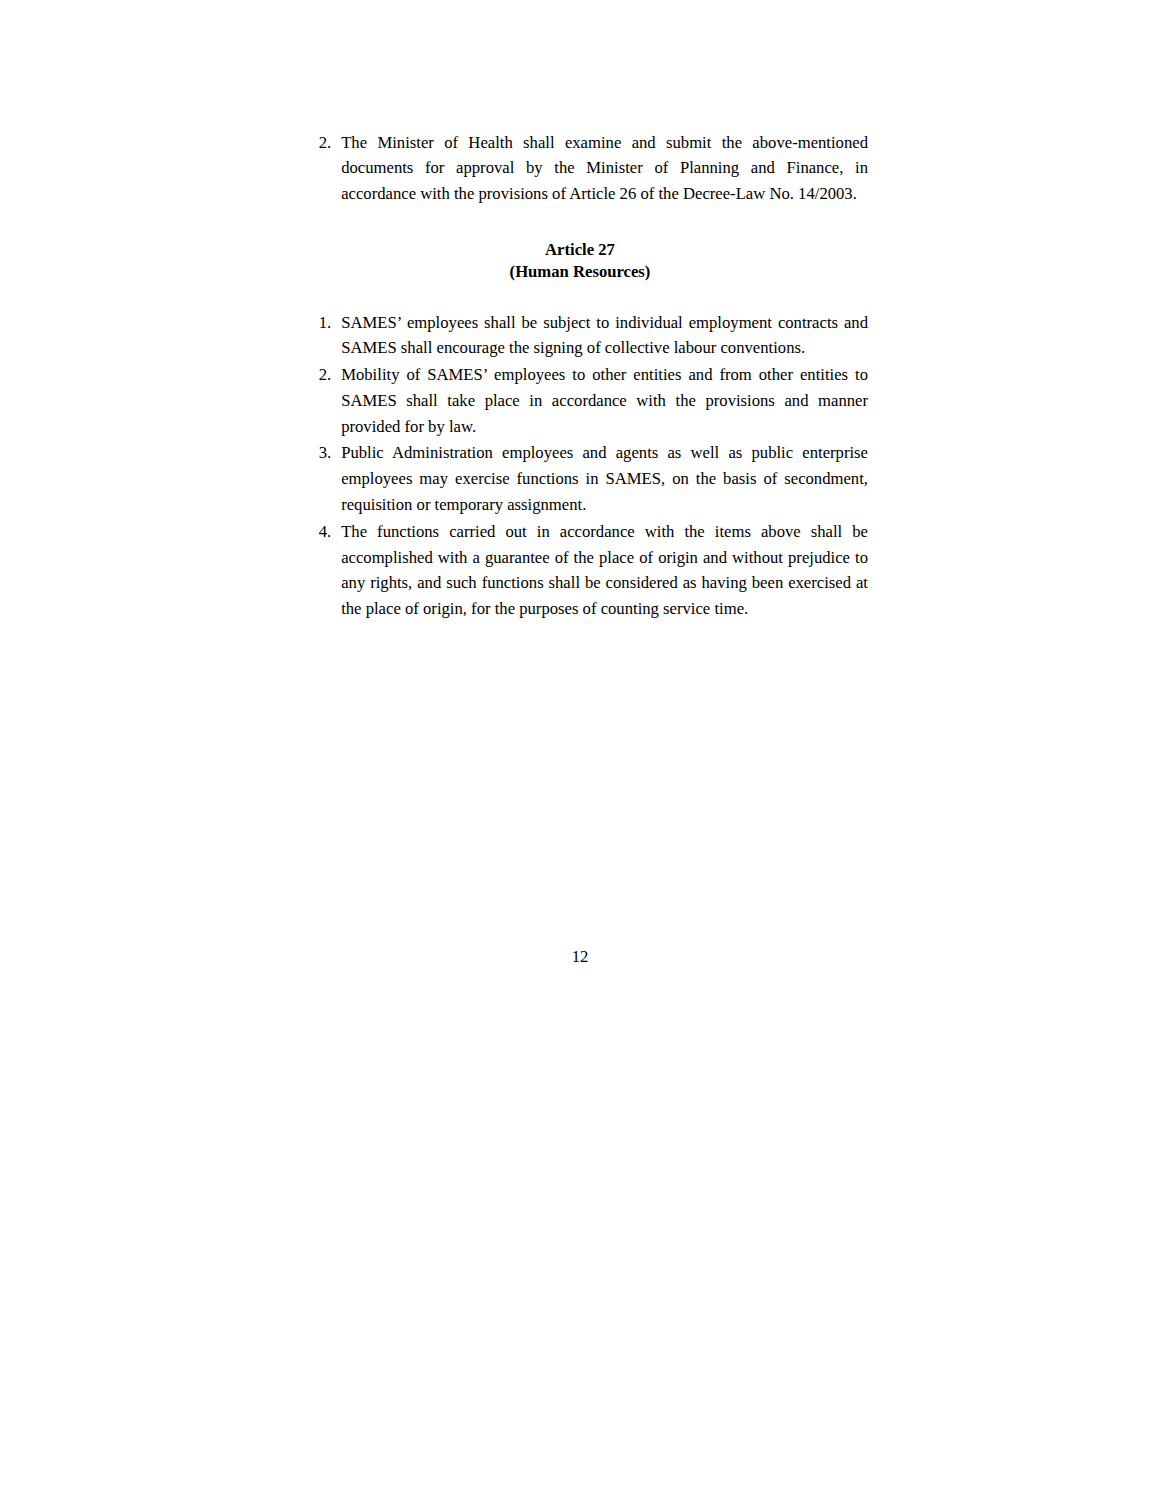The Minister of Health shall examine and submit the above-mentioned documents for approval by the Minister of Planning and Finance, in accordance with the provisions of Article 26 of the Decree-Law No. 14/2003.
Article 27 (Human Resources)
SAMES’ employees shall be subject to individual employment contracts and SAMES shall encourage the signing of collective labour conventions.
Mobility of SAMES’ employees to other entities and from other entities to SAMES shall take place in accordance with the provisions and manner provided for by law.
Public Administration employees and agents as well as public enterprise employees may exercise functions in SAMES, on the basis of secondment, requisition or temporary assignment.
The functions carried out in accordance with the items above shall be accomplished with a guarantee of the place of origin and without prejudice to any rights, and such functions shall be considered as having been exercised at the place of origin, for the purposes of counting service time.
12